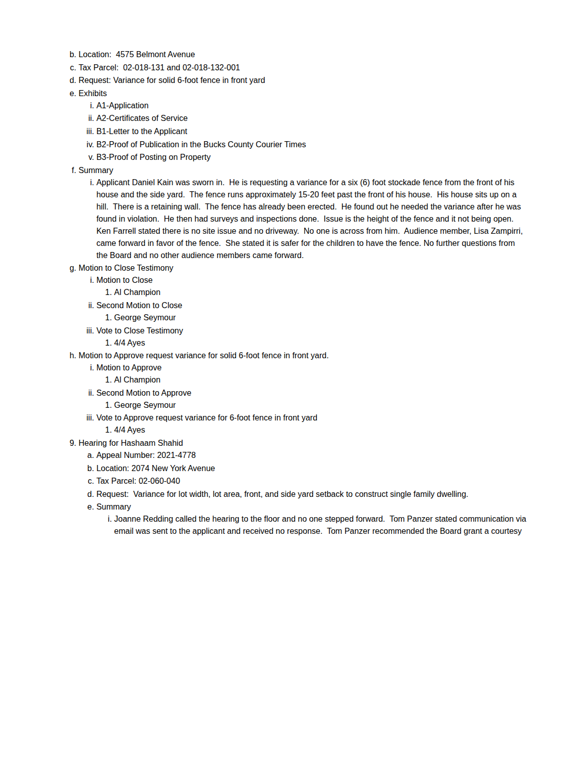Location: 4575 Belmont Avenue
Tax Parcel: 02-018-131 and 02-018-132-001
Request: Variance for solid 6-foot fence in front yard
Exhibits
A1-Application
A2-Certificates of Service
B1-Letter to the Applicant
B2-Proof of Publication in the Bucks County Courier Times
B3-Proof of Posting on Property
Summary
Applicant Daniel Kain was sworn in. He is requesting a variance for a six (6) foot stockade fence from the front of his house and the side yard. The fence runs approximately 15-20 feet past the front of his house. His house sits up on a hill. There is a retaining wall. The fence has already been erected. He found out he needed the variance after he was found in violation. He then had surveys and inspections done. Issue is the height of the fence and it not being open. Ken Farrell stated there is no site issue and no driveway. No one is across from him. Audience member, Lisa Zampirri, came forward in favor of the fence. She stated it is safer for the children to have the fence. No further questions from the Board and no other audience members came forward.
Motion to Close Testimony
Motion to Close
Al Champion
Second Motion to Close
George Seymour
Vote to Close Testimony
4/4 Ayes
Motion to Approve request variance for solid 6-foot fence in front yard.
Motion to Approve
Al Champion
Second Motion to Approve
George Seymour
Vote to Approve request variance for 6-foot fence in front yard
4/4 Ayes
Hearing for Hashaam Shahid
Appeal Number: 2021-4778
Location: 2074 New York Avenue
Tax Parcel: 02-060-040
Request: Variance for lot width, lot area, front, and side yard setback to construct single family dwelling.
Summary
Joanne Redding called the hearing to the floor and no one stepped forward. Tom Panzer stated communication via email was sent to the applicant and received no response. Tom Panzer recommended the Board grant a courtesy